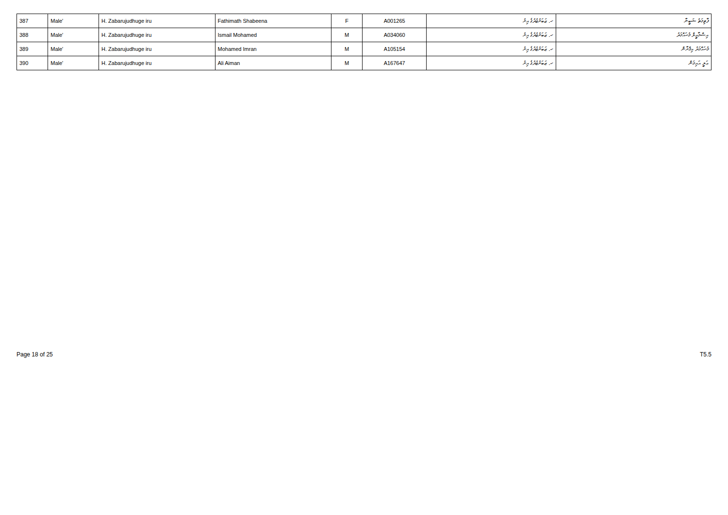| 387 | Male' | H. Zabarujudhuge iru | Fathimath Shabeena | F | A001265 | ހ. ޒަބަރުޖުދުގެ އިރު | ފާތިމަތު ޝަބީނާ |
| 388 | Male' | H. Zabarujudhuge iru | Ismail Mohamed | M | A034060 | ހ. ޒަބަރުޖުދުގެ އިރު | އިސްމާޢީލް މުޙައްމަދު |
| 389 | Male' | H. Zabarujudhuge iru | Mohamed Imran | M | A105154 | ހ. ޒަބަރުޖުދުގެ އިރު | މުޙައްމަދު އިމްރާން |
| 390 | Male' | H. Zabarujudhuge iru | Ali Aiman | M | A167647 | ހ. ޒަބަރުޖުދުގެ އިރު | ޢަލީ އައިމަން |
Page 18 of 25 T5.5